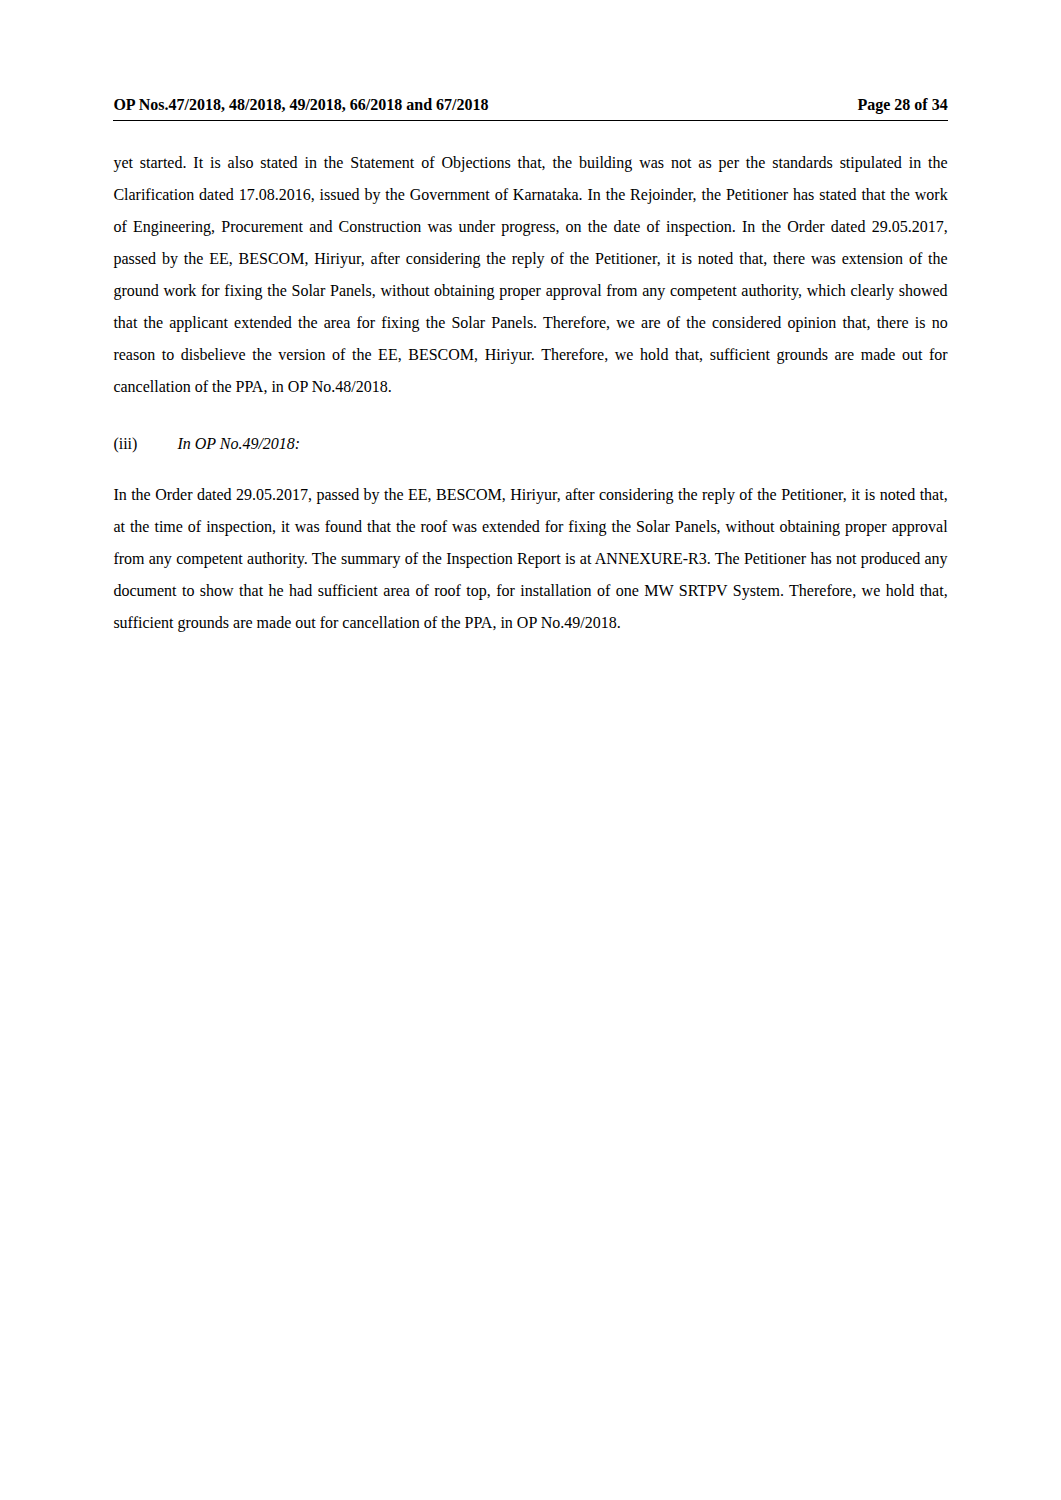OP Nos.47/2018, 48/2018, 49/2018, 66/2018 and 67/2018
Page 28 of 34
yet started. It is also stated in the Statement of Objections that, the building was not as per the standards stipulated in the Clarification dated 17.08.2016, issued by the Government of Karnataka. In the Rejoinder, the Petitioner has stated that the work of Engineering, Procurement and Construction was under progress, on the date of inspection. In the Order dated 29.05.2017, passed by the EE, BESCOM, Hiriyur, after considering the reply of the Petitioner, it is noted that, there was extension of the ground work for fixing the Solar Panels, without obtaining proper approval from any competent authority, which clearly showed that the applicant extended the area for fixing the Solar Panels. Therefore, we are of the considered opinion that, there is no reason to disbelieve the version of the EE, BESCOM, Hiriyur. Therefore, we hold that, sufficient grounds are made out for cancellation of the PPA, in OP No.48/2018.
(iii) In OP No.49/2018:
In the Order dated 29.05.2017, passed by the EE, BESCOM, Hiriyur, after considering the reply of the Petitioner, it is noted that, at the time of inspection, it was found that the roof was extended for fixing the Solar Panels, without obtaining proper approval from any competent authority. The summary of the Inspection Report is at ANNEXURE-R3. The Petitioner has not produced any document to show that he had sufficient area of roof top, for installation of one MW SRTPV System. Therefore, we hold that, sufficient grounds are made out for cancellation of the PPA, in OP No.49/2018.